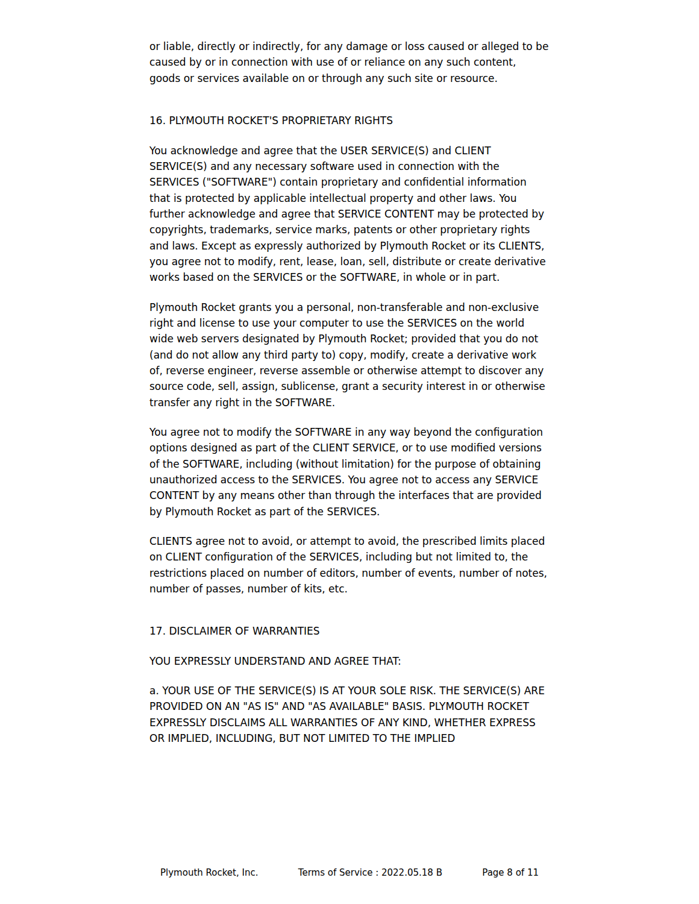or liable, directly or indirectly, for any damage or loss caused or alleged to be caused by or in connection with use of or reliance on any such content, goods or services available on or through any such site or resource.
16. PLYMOUTH ROCKET'S PROPRIETARY RIGHTS
You acknowledge and agree that the USER SERVICE(S) and CLIENT SERVICE(S) and any necessary software used in connection with the SERVICES ("SOFTWARE") contain proprietary and confidential information that is protected by applicable intellectual property and other laws. You further acknowledge and agree that SERVICE CONTENT may be protected by copyrights, trademarks, service marks, patents or other proprietary rights and laws. Except as expressly authorized by Plymouth Rocket or its CLIENTS, you agree not to modify, rent, lease, loan, sell, distribute or create derivative works based on the SERVICES or the SOFTWARE, in whole or in part.
Plymouth Rocket grants you a personal, non-transferable and non-exclusive right and license to use your computer to use the SERVICES on the world wide web servers designated by Plymouth Rocket; provided that you do not (and do not allow any third party to) copy, modify, create a derivative work of, reverse engineer, reverse assemble or otherwise attempt to discover any source code, sell, assign, sublicense, grant a security interest in or otherwise transfer any right in the SOFTWARE.
You agree not to modify the SOFTWARE in any way beyond the configuration options designed as part of the CLIENT SERVICE, or to use modified versions of the SOFTWARE, including (without limitation) for the purpose of obtaining unauthorized access to the SERVICES. You agree not to access any SERVICE CONTENT by any means other than through the interfaces that are provided by Plymouth Rocket as part of the SERVICES.
CLIENTS agree not to avoid, or attempt to avoid, the prescribed limits placed on CLIENT configuration of the SERVICES, including but not limited to, the restrictions placed on number of editors, number of events, number of notes, number of passes, number of kits, etc.
17. DISCLAIMER OF WARRANTIES
YOU EXPRESSLY UNDERSTAND AND AGREE THAT:
a. YOUR USE OF THE SERVICE(S) IS AT YOUR SOLE RISK. THE SERVICE(S) ARE PROVIDED ON AN "AS IS" AND "AS AVAILABLE" BASIS. PLYMOUTH ROCKET EXPRESSLY DISCLAIMS ALL WARRANTIES OF ANY KIND, WHETHER EXPRESS OR IMPLIED, INCLUDING, BUT NOT LIMITED TO THE IMPLIED
Plymouth Rocket, Inc. Terms of Service : 2022.05.18 B Page 8 of 11